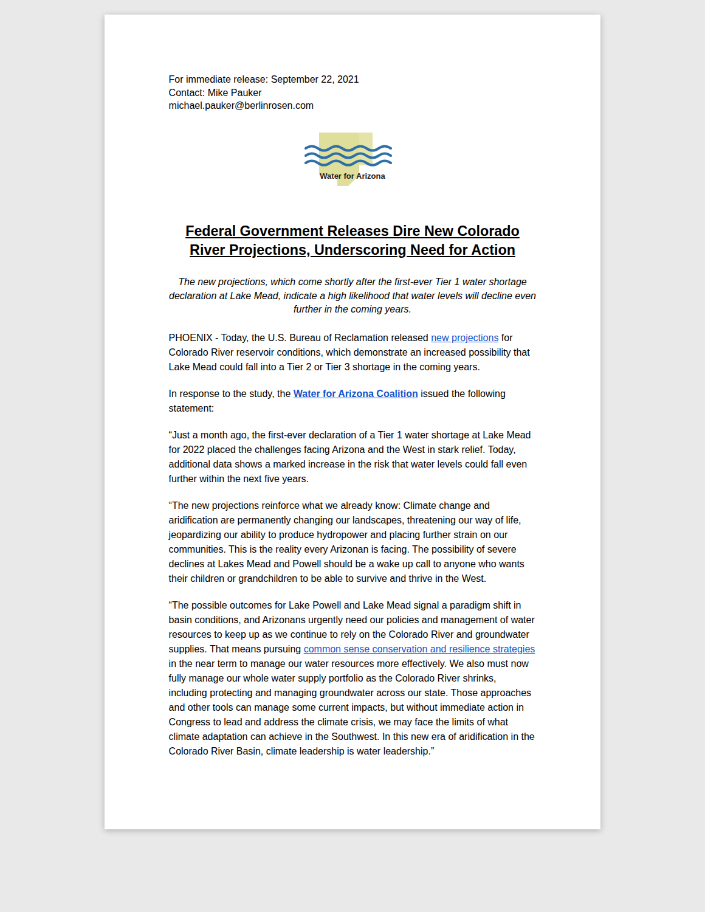For immediate release: September 22, 2021
Contact: Mike Pauker
michael.pauker@berlinrosen.com
Water for Arizona
Federal Government Releases Dire New Colorado River Projections, Underscoring Need for Action
The new projections, which come shortly after the first-ever Tier 1 water shortage declaration at Lake Mead, indicate a high likelihood that water levels will decline even further in the coming years.
PHOENIX - Today, the U.S. Bureau of Reclamation released new projections for Colorado River reservoir conditions, which demonstrate an increased possibility that Lake Mead could fall into a Tier 2 or Tier 3 shortage in the coming years.
In response to the study, the Water for Arizona Coalition issued the following statement:
“Just a month ago, the first-ever declaration of a Tier 1 water shortage at Lake Mead for 2022 placed the challenges facing Arizona and the West in stark relief. Today, additional data shows a marked increase in the risk that water levels could fall even further within the next five years.
“The new projections reinforce what we already know: Climate change and aridification are permanently changing our landscapes, threatening our way of life, jeopardizing our ability to produce hydropower and placing further strain on our communities. This is the reality every Arizonan is facing. The possibility of severe declines at Lakes Mead and Powell should be a wake up call to anyone who wants their children or grandchildren to be able to survive and thrive in the West.
“The possible outcomes for Lake Powell and Lake Mead signal a paradigm shift in basin conditions, and Arizonans urgently need our policies and management of water resources to keep up as we continue to rely on the Colorado River and groundwater supplies. That means pursuing common sense conservation and resilience strategies in the near term to manage our water resources more effectively. We also must now fully manage our whole water supply portfolio as the Colorado River shrinks, including protecting and managing groundwater across our state. Those approaches and other tools can manage some current impacts, but without immediate action in Congress to lead and address the climate crisis, we may face the limits of what climate adaptation can achieve in the Southwest. In this new era of aridification in the Colorado River Basin, climate leadership is water leadership.”